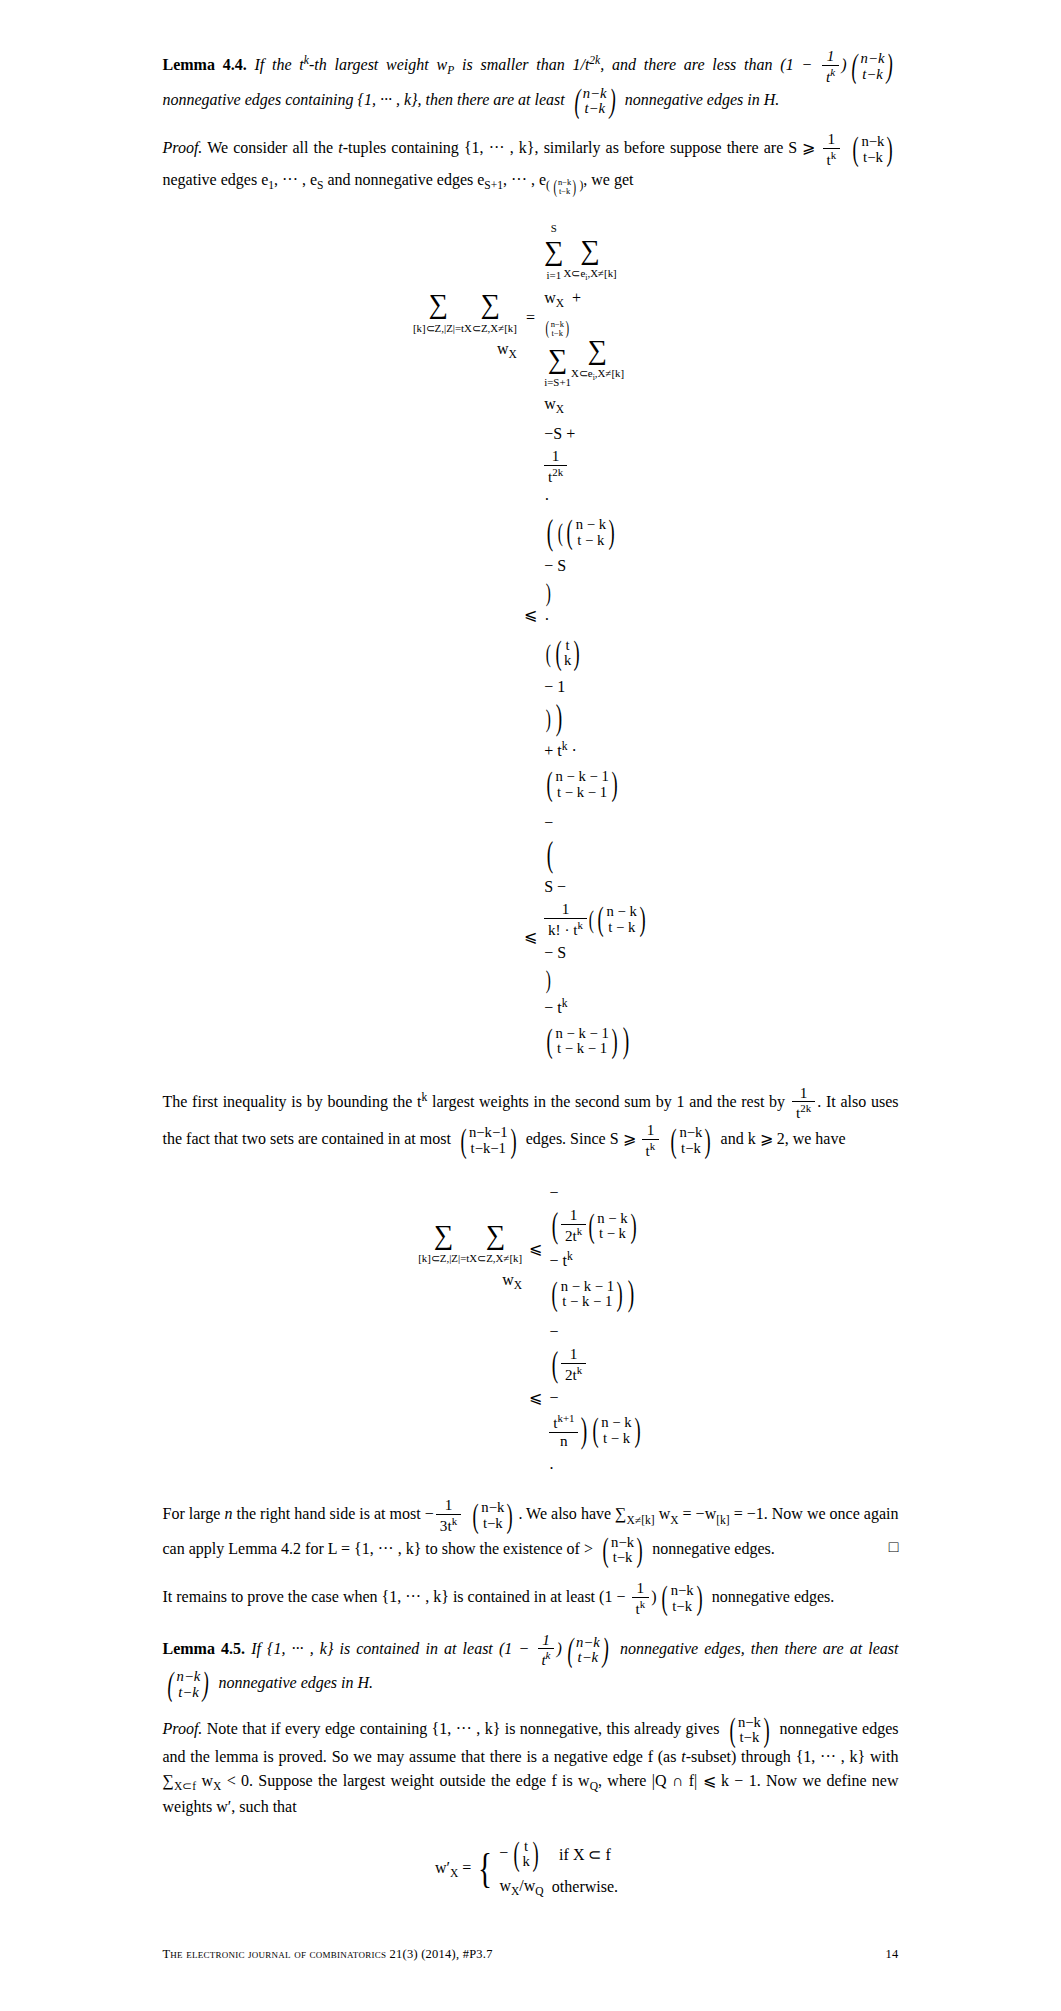Lemma 4.4. If the tk-th largest weight wP is smaller than 1/t2k, and there are less than (1 − 1 tk)(n−k
t−k) nonnegative edges containing {1, ··· , k}, then there are at least (n−k
t−k) nonnegative edges in H.
Proof. We consider all the t-tuples containing {1, ··· , k}, similarly as before suppose there are S ⩾ 1 tk (n−k
t−k) negative edges e1, ··· , eS and nonnegative edges eS+1, ··· , e((n−k
t−k)), we get
∑[k]⊂Z,|Z|=t ∑X⊂Z,X≠[k] wX = S∑i=1 ∑X⊂ei,X≠[k] wX + (n−k
t−k)∑i=S+1 ∑X⊂ei,X≠[k] wX
⩽ −S + 1 t2k · (((n − k
t − k) − S) · ((t
k) − 1)) + tk · (n − k − 1
t − k − 1)
⩽ − (S − 1 k! · tk ((n − k
t − k) − S) − tk(n − k − 1
t − k − 1))
The first inequality is by bounding the tk largest weights in the second sum by 1 and the rest by 1 t2k. It also uses the fact that two sets are contained in at most (n−k−1
t−k−1) edges. Since S ⩾ 1 tk (n−k
t−k) and k ⩾ 2, we have
∑[k]⊂Z,|Z|=t ∑X⊂Z,X≠[k] wX ⩽ − (12tk(n − k
t − k) − tk(n − k − 1
t − k − 1))
⩽ − (12tk − tk+1 n) (n − k
t − k).
For large n the right hand side is at most −13tk (n−k
t−k). We also have ∑X≠[k] wX = −w[k] = −1. Now we once again can apply Lemma 4.2 for L = {1, ··· , k} to show the existence of > (n−k
t−k) nonnegative edges. □
It remains to prove the case when {1, ··· , k} is contained in at least (1 − 1 tk)(n−k
t−k) nonnegative edges.
Lemma 4.5. If {1, ··· , k} is contained in at least (1 − 1 tk)(n−k
t−k) nonnegative edges, then there are at least (n−k
t−k) nonnegative edges in H.
Proof. Note that if every edge containing {1, ··· , k} is nonnegative, this already gives (n−k
t−k) nonnegative edges and the lemma is proved. So we may assume that there is a negative edge f (as t-subset) through {1, ··· , k} with ∑X⊂f wX < 0. Suppose the largest weight outside the edge f is wQ, where |Q ∩ f| ⩽ k − 1. Now we define new weights w′, such that
w′X = {
| − ( t k ) | if X ⊂ f |
| w X /w Q | otherwise. |
The electronic journal of combinatorics 21(3) (2014), #P3.7 14